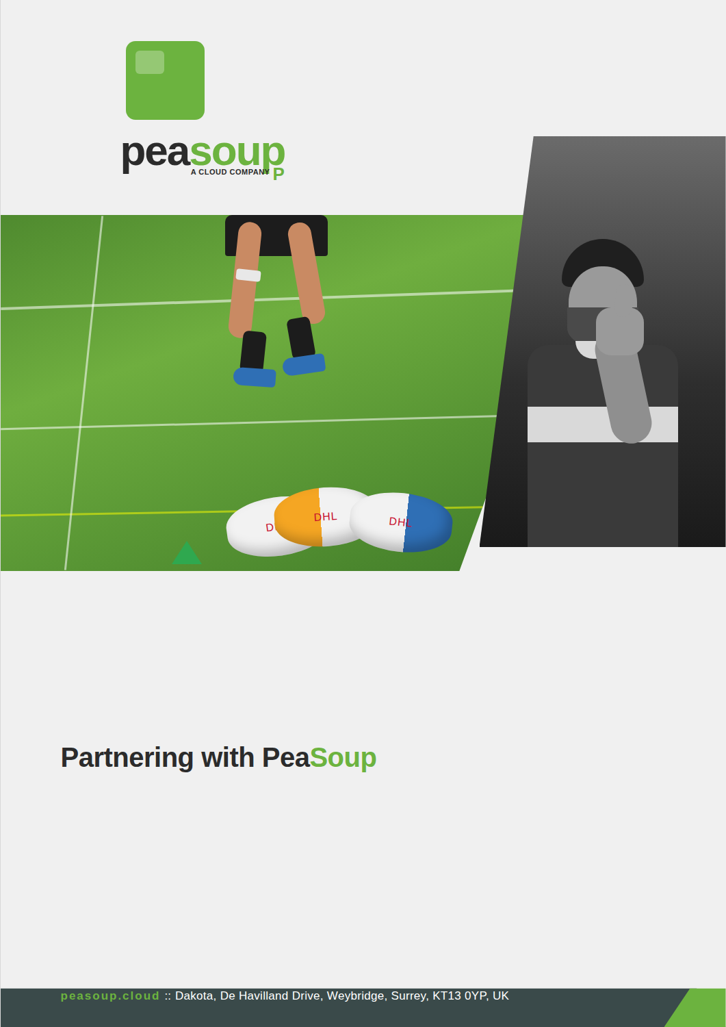peasoup
A CLOUD COMPANY P
DHL
DHL
DHL
Partnering with PeaSoup
peasoup.cloud:: Dakota, De Havilland Drive, Weybridge, Surrey, KT13 0YP, UK